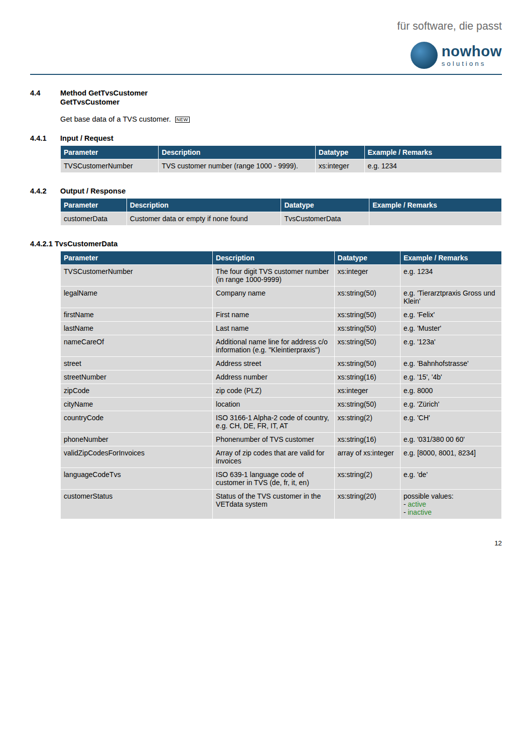für software, die passt
nowhow
solutions
4.4 Method GetTvsCustomer
GetTvsCustomer
Get base data of a TVS customer. NEW
4.4.1 Input / Request
| Parameter | Description | Datatype | Example / Remarks |
| --- | --- | --- | --- |
| TVSCustomerNumber | TVS customer number (range 1000 - 9999). | xs:integer | e.g. 1234 |
4.4.2 Output / Response
| Parameter | Description | Datatype | Example / Remarks |
| --- | --- | --- | --- |
| customerData | Customer data or empty if none found | TvsCustomerData | |
4.4.2.1 TvsCustomerData
| Parameter | Description | Datatype | Example / Remarks |
| --- | --- | --- | --- |
| TVSCustomerNumber | The four digit TVS customer number (in range 1000-9999) | xs:integer | e.g. 1234 |
| legalName | Company name | xs:string(50) | e.g. 'Tierarztpraxis Gross und Klein' |
| firstName | First name | xs:string(50) | e.g. 'Felix' |
| lastName | Last name | xs:string(50) | e.g. 'Muster' |
| nameCareOf | Additional name line for address c/o information (e.g. "Kleintierpraxis") | xs:string(50) | e.g. '123a' |
| street | Address street | xs:string(50) | e.g. 'Bahnhofstrasse' |
| streetNumber | Address number | xs:string(16) | e.g. '15', '4b' |
| zipCode | zip code (PLZ) | xs:integer | e.g. 8000 |
| cityName | location | xs:string(50) | e.g. 'Zürich' |
| countryCode | ISO 3166-1 Alpha-2 code of country, e.g. CH, DE, FR, IT, AT | xs:string(2) | e.g. 'CH' |
| phoneNumber | Phonenumber of TVS customer | xs:string(16) | e.g. '031/380 00 60' |
| validZipCodesForInvoices | Array of zip codes that are valid for invoices | array of xs:integer | e.g. [8000, 8001, 8234] |
| languageCodeTvs | ISO 639-1 language code of customer in TVS (de, fr, it, en) | xs:string(2) | e.g. 'de' |
| customerStatus | Status of the TVS customer in the VETdata system | xs:string(20) | possible values: - active - inactive |
12